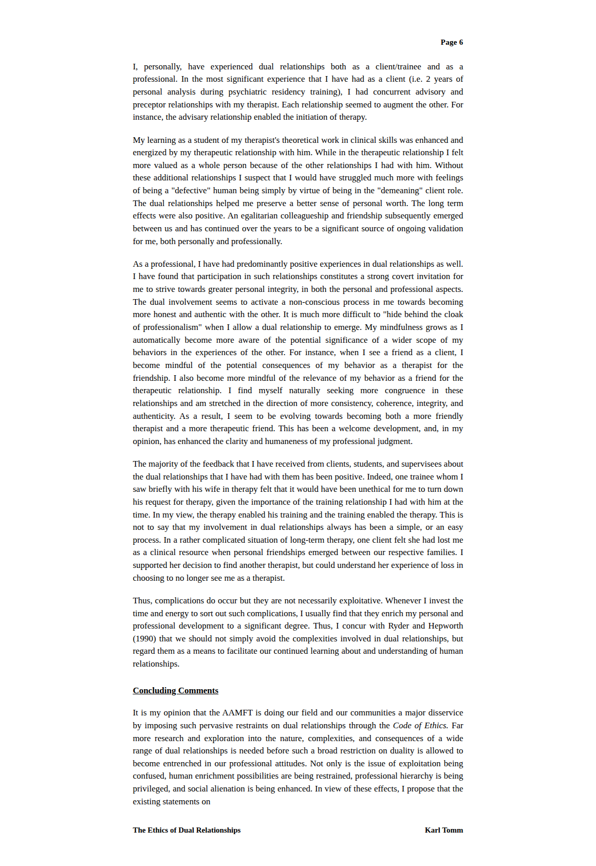Page 6
I, personally, have experienced dual relationships both as a client/trainee and as a professional. In the most significant experience that I have had as a client (i.e. 2 years of personal analysis during psychiatric residency training), I had concurrent advisory and preceptor relationships with my therapist. Each relationship seemed to augment the other. For instance, the advisary relationship enabled the initiation of therapy.
My learning as a student of my therapist's theoretical work in clinical skills was enhanced and energized by my therapeutic relationship with him. While in the therapeutic relationship I felt more valued as a whole person because of the other relationships I had with him. Without these additional relationships I suspect that I would have struggled much more with feelings of being a "defective" human being simply by virtue of being in the "demeaning" client role. The dual relationships helped me preserve a better sense of personal worth. The long term effects were also positive. An egalitarian colleagueship and friendship subsequently emerged between us and has continued over the years to be a significant source of ongoing validation for me, both personally and professionally.
As a professional, I have had predominantly positive experiences in dual relationships as well. I have found that participation in such relationships constitutes a strong covert invitation for me to strive towards greater personal integrity, in both the personal and professional aspects. The dual involvement seems to activate a non-conscious process in me towards becoming more honest and authentic with the other. It is much more difficult to "hide behind the cloak of professionalism" when I allow a dual relationship to emerge. My mindfulness grows as I automatically become more aware of the potential significance of a wider scope of my behaviors in the experiences of the other. For instance, when I see a friend as a client, I become mindful of the potential consequences of my behavior as a therapist for the friendship. I also become more mindful of the relevance of my behavior as a friend for the therapeutic relationship. I find myself naturally seeking more congruence in these relationships and am stretched in the direction of more consistency, coherence, integrity, and authenticity. As a result, I seem to be evolving towards becoming both a more friendly therapist and a more therapeutic friend. This has been a welcome development, and, in my opinion, has enhanced the clarity and humaneness of my professional judgment.
The majority of the feedback that I have received from clients, students, and supervisees about the dual relationships that I have had with them has been positive. Indeed, one trainee whom I saw briefly with his wife in therapy felt that it would have been unethical for me to turn down his request for therapy, given the importance of the training relationship I had with him at the time. In my view, the therapy enabled his training and the training enabled the therapy. This is not to say that my involvement in dual relationships always has been a simple, or an easy process. In a rather complicated situation of long-term therapy, one client felt she had lost me as a clinical resource when personal friendships emerged between our respective families. I supported her decision to find another therapist, but could understand her experience of loss in choosing to no longer see me as a therapist.
Thus, complications do occur but they are not necessarily exploitative. Whenever I invest the time and energy to sort out such complications, I usually find that they enrich my personal and professional development to a significant degree. Thus, I concur with Ryder and Hepworth (1990) that we should not simply avoid the complexities involved in dual relationships, but regard them as a means to facilitate our continued learning about and understanding of human relationships.
Concluding Comments
It is my opinion that the AAMFT is doing our field and our communities a major disservice by imposing such pervasive restraints on dual relationships through the Code of Ethics. Far more research and exploration into the nature, complexities, and consequences of a wide range of dual relationships is needed before such a broad restriction on duality is allowed to become entrenched in our professional attitudes. Not only is the issue of exploitation being confused, human enrichment possibilities are being restrained, professional hierarchy is being privileged, and social alienation is being enhanced. In view of these effects, I propose that the existing statements on
The Ethics of Dual Relationships
Karl Tomm